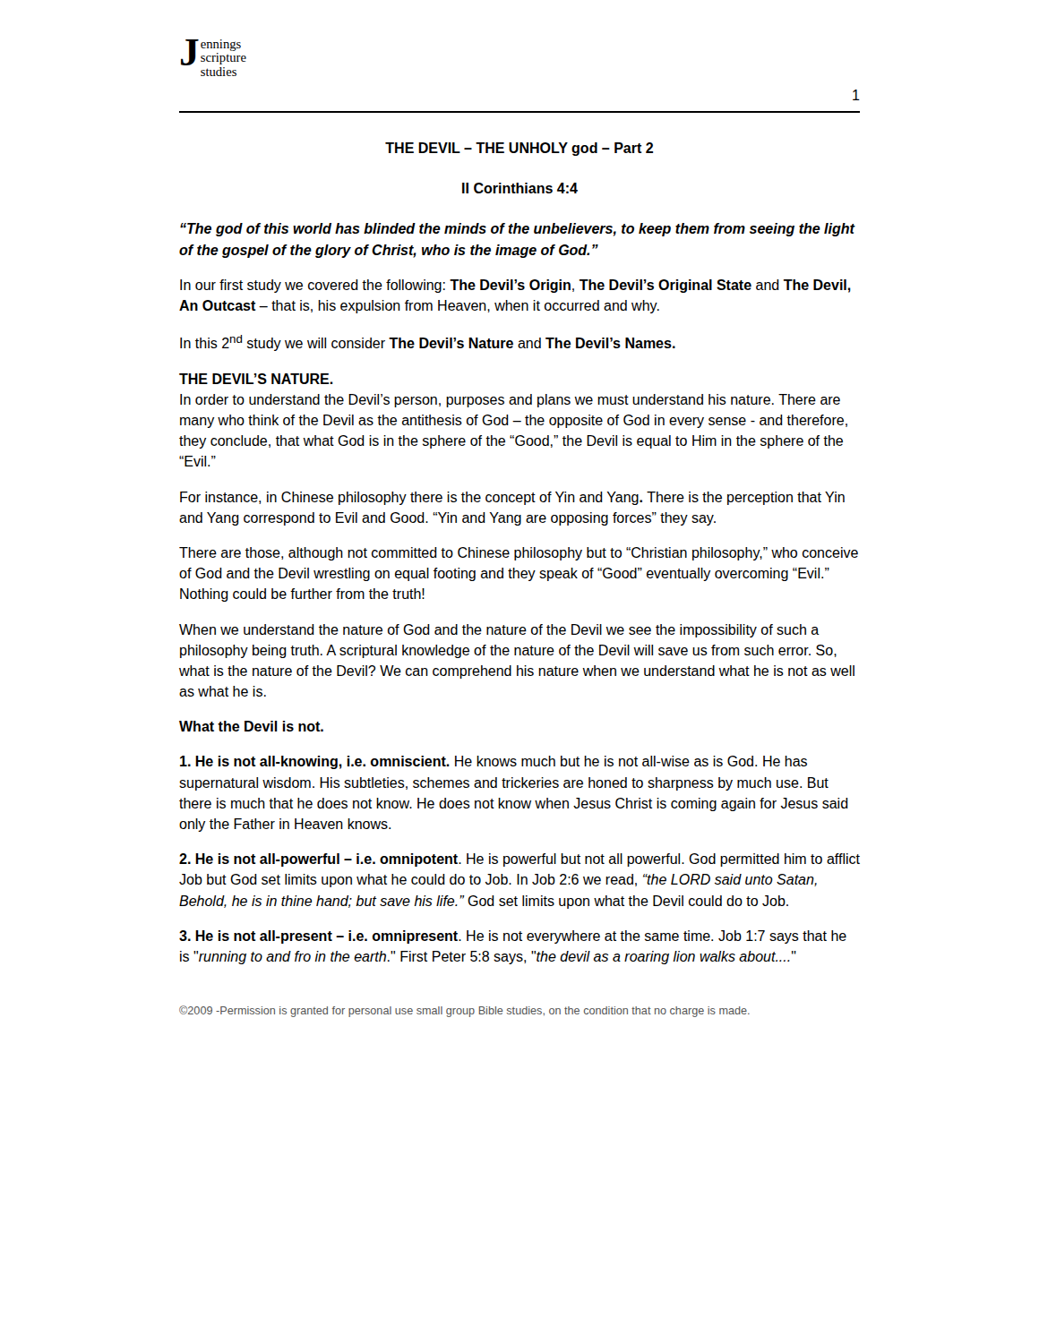J ennings scripture studies
1
THE DEVIL – THE UNHOLY god – Part 2
II Corinthians 4:4
“The god of this world has blinded the minds of the unbelievers, to keep them from seeing the light of the gospel of the glory of Christ, who is the image of God.”
In our first study we covered the following: The Devil’s Origin, The Devil’s Original State and The Devil, An Outcast – that is, his expulsion from Heaven, when it occurred and why.
In this 2nd study we will consider The Devil’s Nature and The Devil’s Names.
THE DEVIL’S NATURE.
In order to understand the Devil’s person, purposes and plans we must understand his nature. There are many who think of the Devil as the antithesis of God – the opposite of God in every sense - and therefore, they conclude, that what God is in the sphere of the “Good,” the Devil is equal to Him in the sphere of the “Evil.”
For instance, in Chinese philosophy there is the concept of Yin and Yang. There is the perception that Yin and Yang correspond to Evil and Good. “Yin and Yang are opposing forces” they say.
There are those, although not committed to Chinese philosophy but to “Christian philosophy,” who conceive of God and the Devil wrestling on equal footing and they speak of “Good” eventually overcoming “Evil.” Nothing could be further from the truth!
When we understand the nature of God and the nature of the Devil we see the impossibility of such a philosophy being truth. A scriptural knowledge of the nature of the Devil will save us from such error. So, what is the nature of the Devil? We can comprehend his nature when we understand what he is not as well as what he is.
What the Devil is not.
1. He is not all-knowing, i.e. omniscient. He knows much but he is not all-wise as is God. He has supernatural wisdom. His subtleties, schemes and trickeries are honed to sharpness by much use. But there is much that he does not know. He does not know when Jesus Christ is coming again for Jesus said only the Father in Heaven knows.
2. He is not all-powerful – i.e. omnipotent. He is powerful but not all powerful. God permitted him to afflict Job but God set limits upon what he could do to Job. In Job 2:6 we read, “the LORD said unto Satan, Behold, he is in thine hand; but save his life.” God set limits upon what the Devil could do to Job.
3. He is not all-present – i.e. omnipresent. He is not everywhere at the same time. Job 1:7 says that he is "running to and fro in the earth." First Peter 5:8 says, "the devil as a roaring lion walks about...."
©2009 -Permission is granted for personal use small group Bible studies, on the condition that no charge is made.